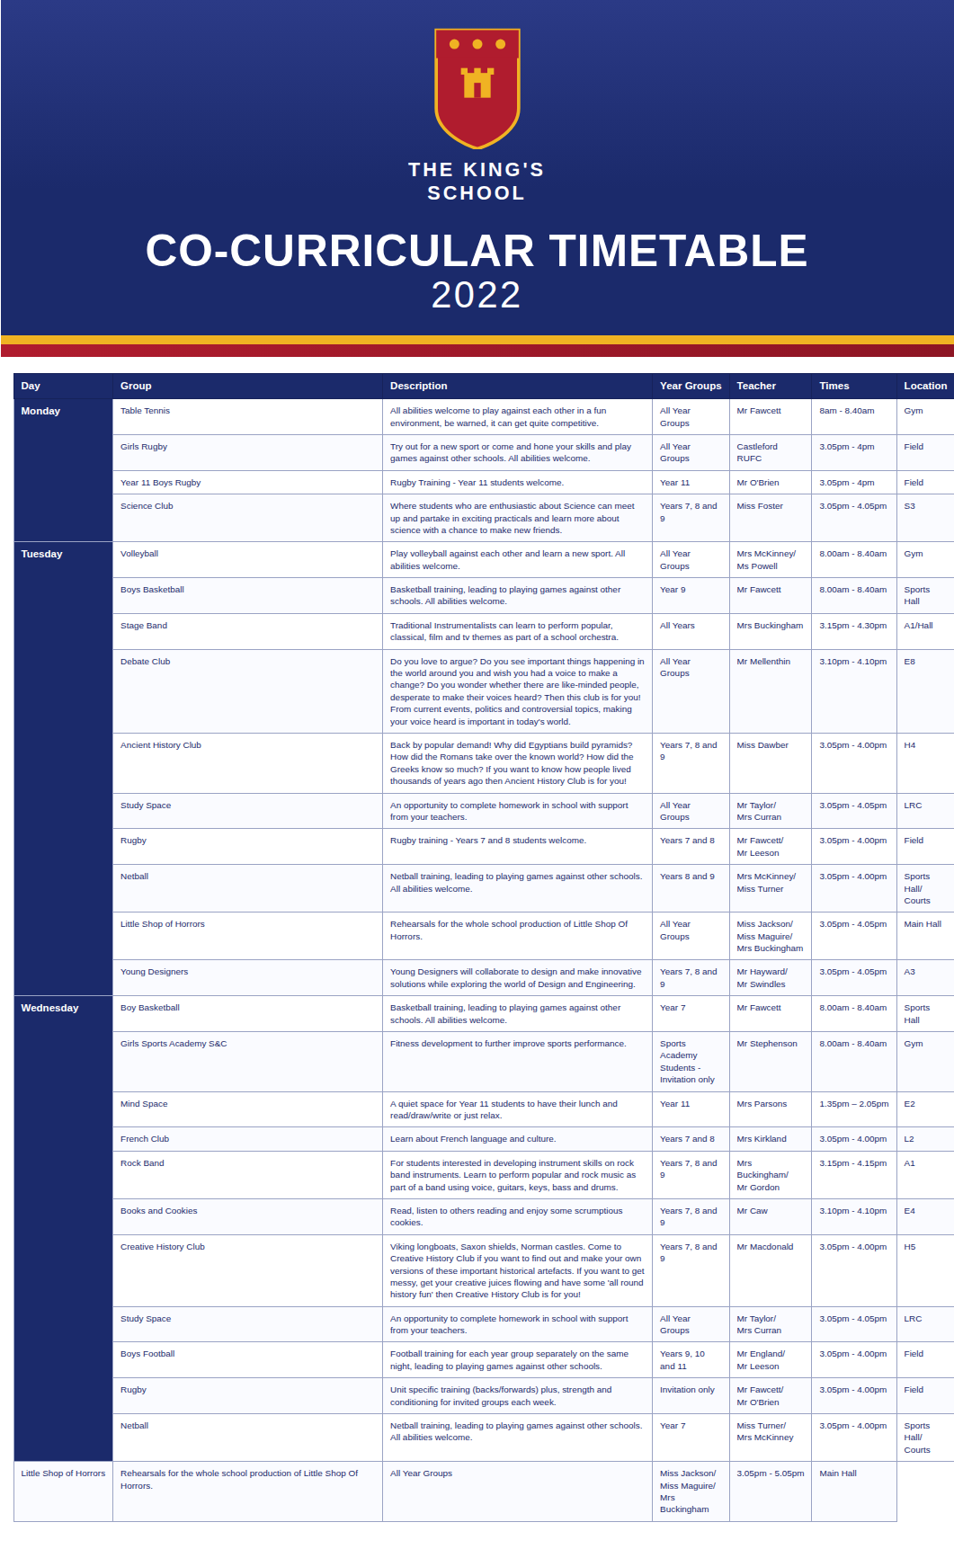The King's School
Co-Curricular Timetable2022
| Day | Group | Description | Year Groups | Teacher | Times | Location |
| --- | --- | --- | --- | --- | --- | --- |
| Monday | Table Tennis | All abilities welcome to play against each other in a fun environment, be warned, it can get quite competitive. | All Year Groups | Mr Fawcett | 8am - 8.40am | Gym |
| Girls Rugby | Try out for a new sport or come and hone your skills and play games against other schools. All abilities welcome. | All Year Groups | Castleford RUFC | 3.05pm - 4pm | Field |
| Year 11 Boys Rugby | Rugby Training - Year 11 students welcome. | Year 11 | Mr O'Brien | 3.05pm - 4pm | Field |
| Science Club | Where students who are enthusiastic about Science can meet up and partake in exciting practicals and learn more about science with a chance to make new friends. | Years 7, 8 and 9 | Miss Foster | 3.05pm - 4.05pm | S3 |
| Tuesday | Volleyball | Play volleyball against each other and learn a new sport. All abilities welcome. | All Year Groups | Mrs McKinney/ Ms Powell | 8.00am - 8.40am | Gym |
| Boys Basketball | Basketball training, leading to playing games against other schools. All abilities welcome. | Year 9 | Mr Fawcett | 8.00am - 8.40am | Sports Hall |
| Stage Band | Traditional Instrumentalists can learn to perform popular, classical, film and tv themes as part of a school orchestra. | All Years | Mrs Buckingham | 3.15pm - 4.30pm | A1/Hall |
| Debate Club | Do you love to argue? Do you see important things happening in the world around you and wish you had a voice to make a change? Do you wonder whether there are like-minded people, desperate to make their voices heard? Then this club is for you! From current events, politics and controversial topics, making your voice heard is important in today's world. | All Year Groups | Mr Mellenthin | 3.10pm - 4.10pm | E8 |
| Ancient History Club | Back by popular demand! Why did Egyptians build pyramids? How did the Romans take over the known world? How did the Greeks know so much? If you want to know how people lived thousands of years ago then Ancient History Club is for you! | Years 7, 8 and 9 | Miss Dawber | 3.05pm - 4.00pm | H4 |
| Study Space | An opportunity to complete homework in school with support from your teachers. | All Year Groups | Mr Taylor/ Mrs Curran | 3.05pm - 4.05pm | LRC |
| Rugby | Rugby training - Years 7 and 8 students welcome. | Years 7 and 8 | Mr Fawcett/ Mr Leeson | 3.05pm - 4.00pm | Field |
| Netball | Netball training, leading to playing games against other schools. All abilities welcome. | Years 8 and 9 | Mrs McKinney/ Miss Turner | 3.05pm - 4.00pm | Sports Hall/ Courts |
| Little Shop of Horrors | Rehearsals for the whole school production of Little Shop Of Horrors. | All Year Groups | Miss Jackson/ Miss Maguire/ Mrs Buckingham | 3.05pm - 4.05pm | Main Hall |
| Young Designers | Young Designers will collaborate to design and make innovative solutions while exploring the world of Design and Engineering. | Years 7, 8 and 9 | Mr Hayward/ Mr Swindles | 3.05pm - 4.05pm | A3 |
| Wednesday | Boy Basketball | Basketball training, leading to playing games against other schools. All abilities welcome. | Year 7 | Mr Fawcett | 8.00am - 8.40am | Sports Hall |
| Girls Sports Academy S&C | Fitness development to further improve sports performance. | Sports Academy Students - Invitation only | Mr Stephenson | 8.00am - 8.40am | Gym |
| Mind Space | A quiet space for Year 11 students to have their lunch and read/draw/write or just relax. | Year 11 | Mrs Parsons | 1.35pm – 2.05pm | E2 |
| French Club | Learn about French language and culture. | Years 7 and 8 | Mrs Kirkland | 3.05pm - 4.00pm | L2 |
| Rock Band | For students interested in developing instrument skills on rock band instruments. Learn to perform popular and rock music as part of a band using voice, guitars, keys, bass and drums. | Years 7, 8 and 9 | Mrs Buckingham/ Mr Gordon | 3.15pm - 4.15pm | A1 |
| Books and Cookies | Read, listen to others reading and enjoy some scrumptious cookies. | Years 7, 8 and 9 | Mr Caw | 3.10pm - 4.10pm | E4 |
| Creative History Club | Viking longboats, Saxon shields, Norman castles. Come to Creative History Club if you want to find out and make your own versions of these important historical artefacts. If you want to get messy, get your creative juices flowing and have some 'all round history fun' then Creative History Club is for you! | Years 7, 8 and 9 | Mr Macdonald | 3.05pm - 4.00pm | H5 |
| Study Space | An opportunity to complete homework in school with support from your teachers. | All Year Groups | Mr Taylor/ Mrs Curran | 3.05pm - 4.05pm | LRC |
| Boys Football | Football training for each year group separately on the same night, leading to playing games against other schools. | Years 9, 10 and 11 | Mr England/ Mr Leeson | 3.05pm - 4.00pm | Field |
| Rugby | Unit specific training (backs/forwards) plus, strength and conditioning for invited groups each week. | Invitation only | Mr Fawcett/ Mr O'Brien | 3.05pm - 4.00pm | Field |
| Netball | Netball training, leading to playing games against other schools. All abilities welcome. | Year 7 | Miss Turner/ Mrs McKinney | 3.05pm - 4.00pm | Sports Hall/ Courts |
| Little Shop of Horrors | Rehearsals for the whole school production of Little Shop Of Horrors. | All Year Groups | Miss Jackson/ Miss Maguire/ Mrs Buckingham | 3.05pm - 5.05pm | Main Hall |